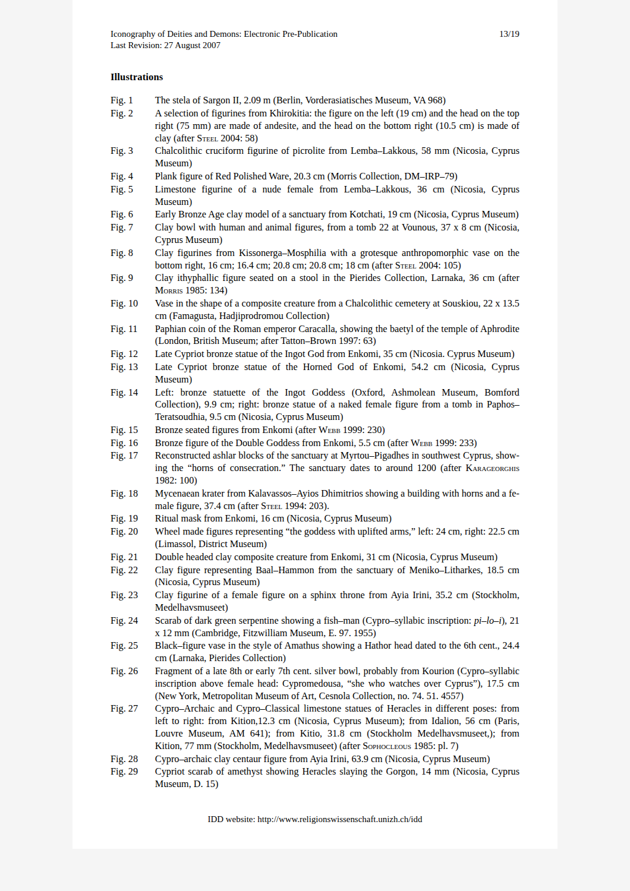Iconography of Deities and Demons: Electronic Pre-Publication
Last Revision: 27 August 2007
13/19
Illustrations
Fig. 1
The stela of Sargon II, 2.09 m (Berlin, Vorderasiatisches Museum, VA 968)
Fig. 2
A selection of figurines from Khirokitia: the figure on the left (19 cm) and the head on the top right (75 mm) are made of andesite, and the head on the bottom right (10.5 cm) is made of clay (after Steel 2004: 58)
Fig. 3
Chalcolithic cruciform figurine of picrolite from Lemba–Lakkous, 58 mm (Nicosia, Cyprus Museum)
Fig. 4
Plank figure of Red Polished Ware, 20.3 cm (Morris Collection, DM–IRP–79)
Fig. 5
Limestone figurine of a nude female from Lemba–Lakkous, 36 cm (Nicosia, Cyprus Museum)
Fig. 6
Early Bronze Age clay model of a sanctuary from Kotchati, 19 cm (Nicosia, Cyprus Museum)
Fig. 7
Clay bowl with human and animal figures, from a tomb 22 at Vounous, 37 x 8 cm (Nicosia, Cyprus Museum)
Fig. 8
Clay figurines from Kissonerga–Mosphilia with a grotesque anthropomorphic vase on the bottom right, 16 cm; 16.4 cm; 20.8 cm; 20.8 cm; 18 cm (after Steel 2004: 105)
Fig. 9
Clay ithyphallic figure seated on a stool in the Pierides Collection, Larnaka, 36 cm (after Morris 1985: 134)
Fig. 10
Vase in the shape of a composite creature from a Chalcolithic cemetery at Souskiou, 22 x 13.5 cm (Famagusta, Hadjiprodromou Collection)
Fig. 11
Paphian coin of the Roman emperor Caracalla, showing the baetyl of the temple of Aphrodite (London, British Museum; after Tatton–Brown 1997: 63)
Fig. 12
Late Cypriot bronze statue of the Ingot God from Enkomi, 35 cm (Nicosia. Cyprus Museum)
Fig. 13
Late Cypriot bronze statue of the Horned God of Enkomi, 54.2 cm (Nicosia, Cyprus Museum)
Fig. 14
Left: bronze statuette of the Ingot Goddess (Oxford, Ashmolean Museum, Bomford Collection), 9.9 cm; right: bronze statue of a naked female figure from a tomb in Paphos–Teratsoudhia, 9.5 cm (Nicosia, Cyprus Museum)
Fig. 15
Bronze seated figures from Enkomi (after Webb 1999: 230)
Fig. 16
Bronze figure of the Double Goddess from Enkomi, 5.5 cm (after Webb 1999: 233)
Fig. 17
Reconstructed ashlar blocks of the sanctuary at Myrtou–Pigadhes in southwest Cyprus, showing the “horns of consecration.” The sanctuary dates to around 1200 (after Karageorghis 1982: 100)
Fig. 18
Mycenaean krater from Kalavassos–Ayios Dhimitrios showing a building with horns and a female figure, 37.4 cm (after Steel 1994: 203).
Fig. 19
Ritual mask from Enkomi, 16 cm (Nicosia, Cyprus Museum)
Fig. 20
Wheel made figures representing “the goddess with uplifted arms,” left: 24 cm, right: 22.5 cm (Limassol, District Museum)
Fig. 21
Double headed clay composite creature from Enkomi, 31 cm (Nicosia, Cyprus Museum)
Fig. 22
Clay figure representing Baal–Hammon from the sanctuary of Meniko–Litharkes, 18.5 cm (Nicosia, Cyprus Museum)
Fig. 23
Clay figurine of a female figure on a sphinx throne from Ayia Irini, 35.2 cm (Stockholm, Medelhavsmuseet)
Fig. 24
Scarab of dark green serpentine showing a fish–man (Cypro–syllabic inscription: pi–lo–i), 21 x 12 mm (Cambridge, Fitzwilliam Museum, E. 97. 1955)
Fig. 25
Black–figure vase in the style of Amathus showing a Hathor head dated to the 6th cent., 24.4 cm (Larnaka, Pierides Collection)
Fig. 26
Fragment of a late 8th or early 7th cent. silver bowl, probably from Kourion (Cypro–syllabic inscription above female head: Cypromedousa, “she who watches over Cyprus”), 17.5 cm (New York, Metropolitan Museum of Art, Cesnola Collection, no. 74. 51. 4557)
Fig. 27
Cypro–Archaic and Cypro–Classical limestone statues of Heracles in different poses: from left to right: from Kition,12.3 cm (Nicosia, Cyprus Museum); from Idalion, 56 cm (Paris, Louvre Museum, AM 641); from Kitio, 31.8 cm (Stockholm Medelhavsmuseet,); from Kition, 77 mm (Stockholm, Medelhavsmuseet) (after Sophocleous 1985: pl. 7)
Fig. 28
Cypro–archaic clay centaur figure from Ayia Irini, 63.9 cm (Nicosia, Cyprus Museum)
Fig. 29
Cypriot scarab of amethyst showing Heracles slaying the Gorgon, 14 mm (Nicosia, Cyprus Museum, D. 15)
IDD website: http://www.religionswissenschaft.unizh.ch/idd